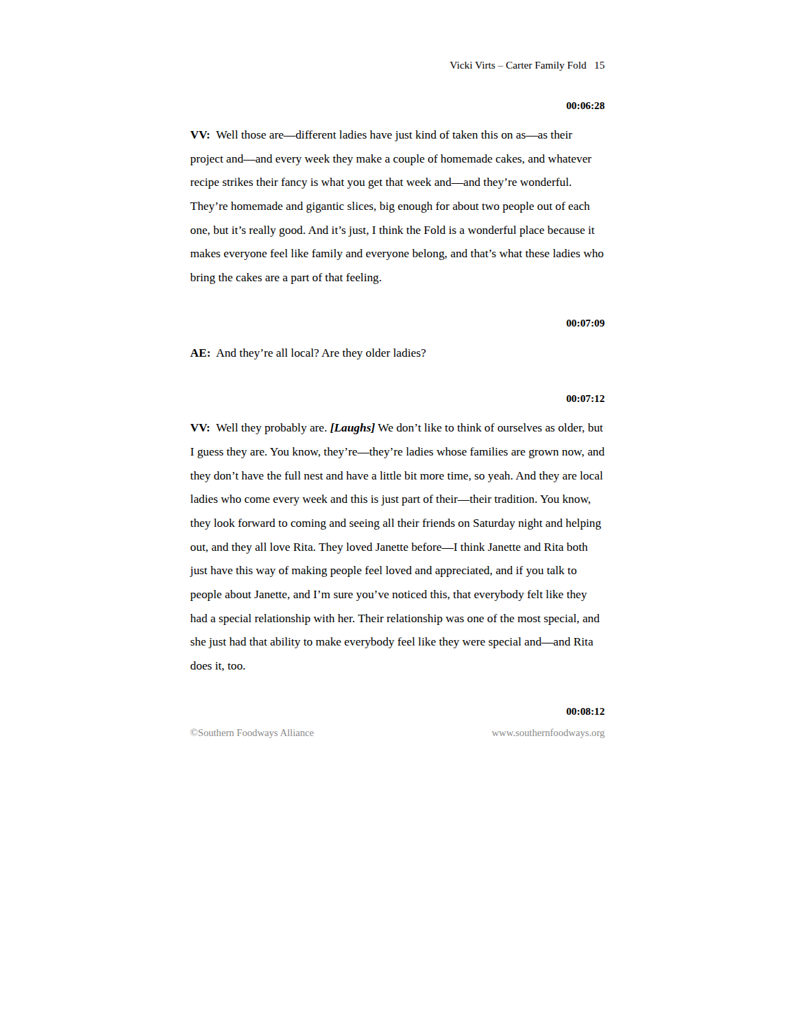Vicki Virts – Carter Family Fold 15
00:06:28
VV: Well those are—different ladies have just kind of taken this on as—as their project and—and every week they make a couple of homemade cakes, and whatever recipe strikes their fancy is what you get that week and—and they’re wonderful. They’re homemade and gigantic slices, big enough for about two people out of each one, but it’s really good. And it’s just, I think the Fold is a wonderful place because it makes everyone feel like family and everyone belong, and that’s what these ladies who bring the cakes are a part of that feeling.
00:07:09
AE: And they’re all local? Are they older ladies?
00:07:12
VV: Well they probably are. [Laughs] We don’t like to think of ourselves as older, but I guess they are. You know, they’re—they’re ladies whose families are grown now, and they don’t have the full nest and have a little bit more time, so yeah. And they are local ladies who come every week and this is just part of their—their tradition. You know, they look forward to coming and seeing all their friends on Saturday night and helping out, and they all love Rita. They loved Janette before—I think Janette and Rita both just have this way of making people feel loved and appreciated, and if you talk to people about Janette, and I’m sure you’ve noticed this, that everybody felt like they had a special relationship with her. Their relationship was one of the most special, and she just had that ability to make everybody feel like they were special and—and Rita does it, too.
00:08:12
©Southern Foodways Alliance www.southernfoodways.org